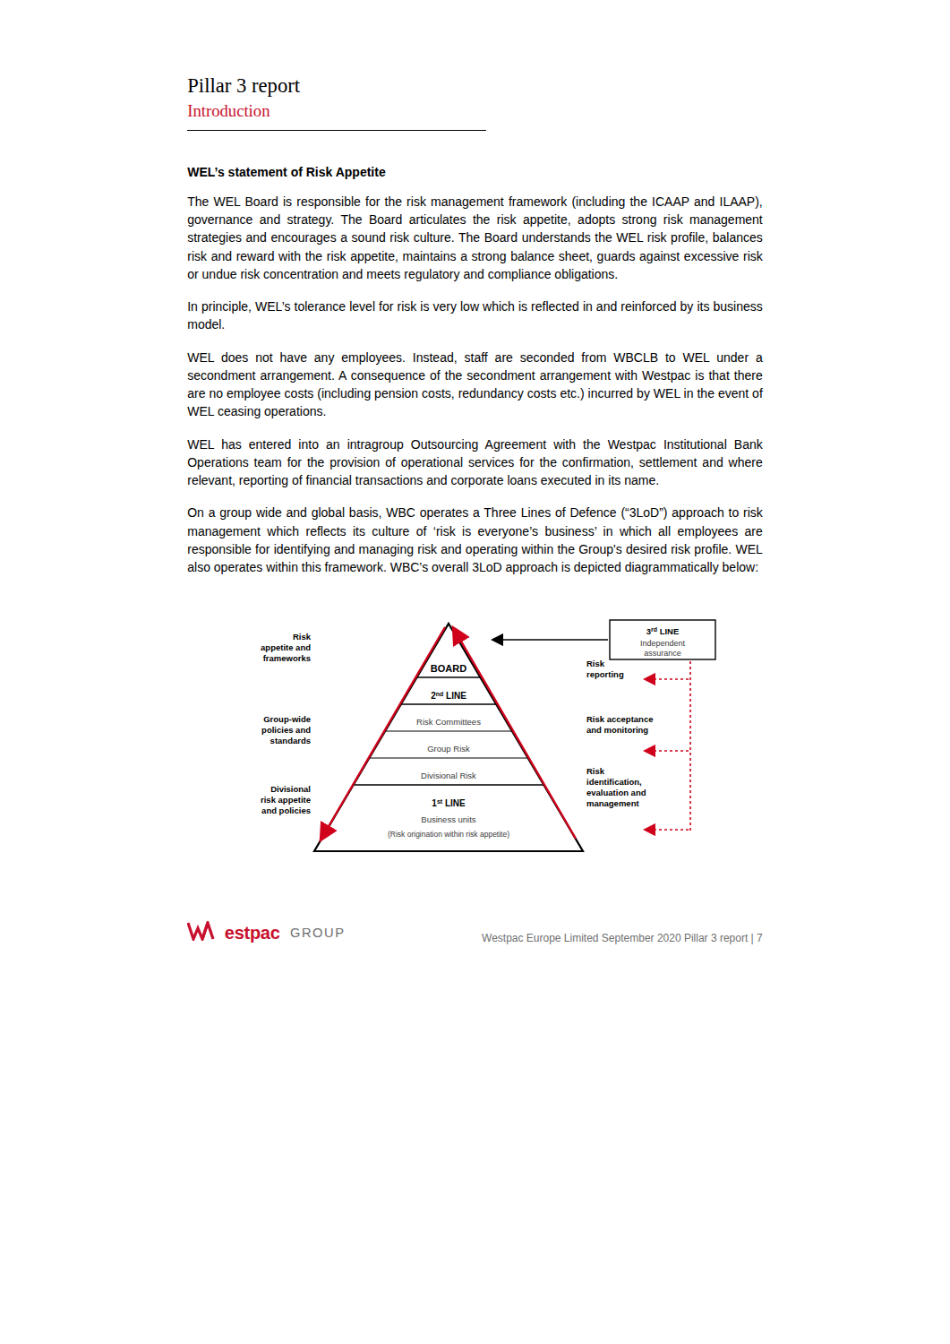Pillar 3 report
Introduction
WEL’s statement of Risk Appetite
The WEL Board is responsible for the risk management framework (including the ICAAP and ILAAP), governance and strategy. The Board articulates the risk appetite, adopts strong risk management strategies and encourages a sound risk culture. The Board understands the WEL risk profile, balances risk and reward with the risk appetite, maintains a strong balance sheet, guards against excessive risk or undue risk concentration and meets regulatory and compliance obligations.
In principle, WEL’s tolerance level for risk is very low which is reflected in and reinforced by its business model.
WEL does not have any employees. Instead, staff are seconded from WBCLB to WEL under a secondment arrangement. A consequence of the secondment arrangement with Westpac is that there are no employee costs (including pension costs, redundancy costs etc.) incurred by WEL in the event of WEL ceasing operations.
WEL has entered into an intragroup Outsourcing Agreement with the Westpac Institutional Bank Operations team for the provision of operational services for the confirmation, settlement and where relevant, reporting of financial transactions and corporate loans executed in its name.
On a group wide and global basis, WBC operates a Three Lines of Defence (“3LoD”) approach to risk management which reflects its culture of ‘risk is everyone’s business’ in which all employees are responsible for identifying and managing risk and operating within the Group's desired risk profile. WEL also operates within this framework. WBC’s overall 3LoD approach is depicted diagrammatically below:
BOARD 2nd LINE Risk Committees Group Risk Divisional Risk 1st LINE Business units (Risk origination within risk appetite) Risk appetite and frameworks Group-wide policies and standards Divisional risk appetite and policies Risk reporting Risk acceptance and monitoring Risk identification, evaluation and management 3rd LINE Independent assurance
estpac GROUP
Westpac Europe Limited September 2020 Pillar 3 report | 7